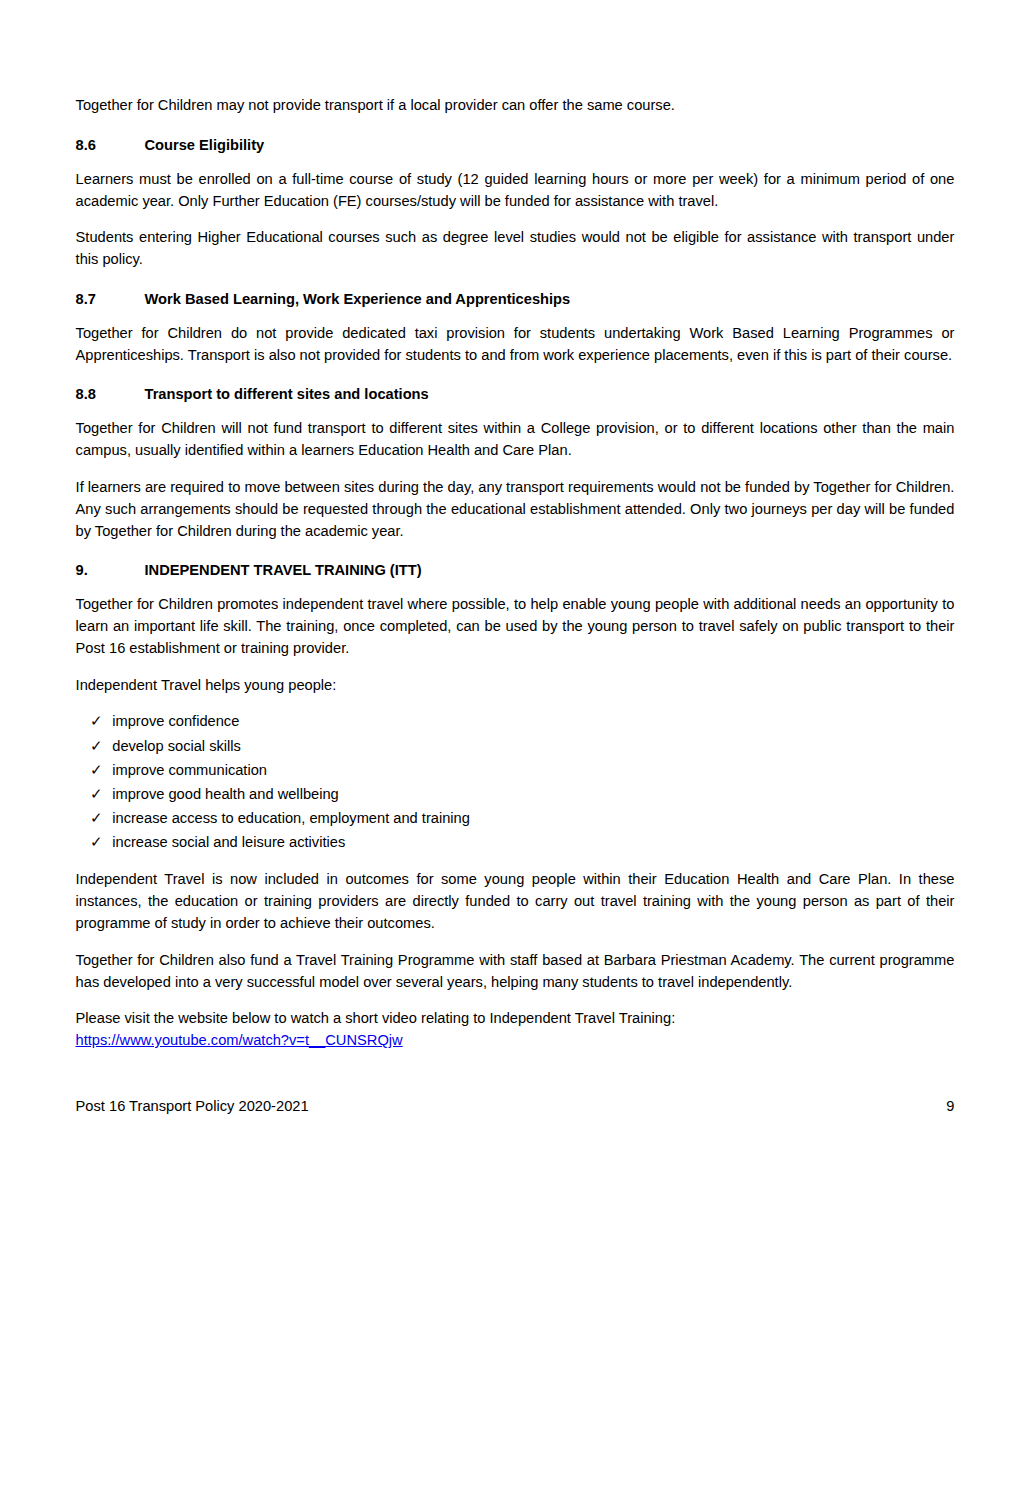Together for Children may not provide transport if a local provider can offer the same course.
8.6 Course Eligibility
Learners must be enrolled on a full-time course of study (12 guided learning hours or more per week) for a minimum period of one academic year. Only Further Education (FE) courses/study will be funded for assistance with travel.
Students entering Higher Educational courses such as degree level studies would not be eligible for assistance with transport under this policy.
8.7 Work Based Learning, Work Experience and Apprenticeships
Together for Children do not provide dedicated taxi provision for students undertaking Work Based Learning Programmes or Apprenticeships. Transport is also not provided for students to and from work experience placements, even if this is part of their course.
8.8 Transport to different sites and locations
Together for Children will not fund transport to different sites within a College provision, or to different locations other than the main campus, usually identified within a learners Education Health and Care Plan.
If learners are required to move between sites during the day, any transport requirements would not be funded by Together for Children. Any such arrangements should be requested through the educational establishment attended. Only two journeys per day will be funded by Together for Children during the academic year.
9. INDEPENDENT TRAVEL TRAINING (ITT)
Together for Children promotes independent travel where possible, to help enable young people with additional needs an opportunity to learn an important life skill. The training, once completed, can be used by the young person to travel safely on public transport to their Post 16 establishment or training provider.
Independent Travel helps young people:
improve confidence
develop social skills
improve communication
improve good health and wellbeing
increase access to education, employment and training
increase social and leisure activities
Independent Travel is now included in outcomes for some young people within their Education Health and Care Plan. In these instances, the education or training providers are directly funded to carry out travel training with the young person as part of their programme of study in order to achieve their outcomes.
Together for Children also fund a Travel Training Programme with staff based at Barbara Priestman Academy. The current programme has developed into a very successful model over several years, helping many students to travel independently.
Please visit the website below to watch a short video relating to Independent Travel Training:
https://www.youtube.com/watch?v=t__CUNSRQjw
Post 16 Transport Policy 2020-2021 9